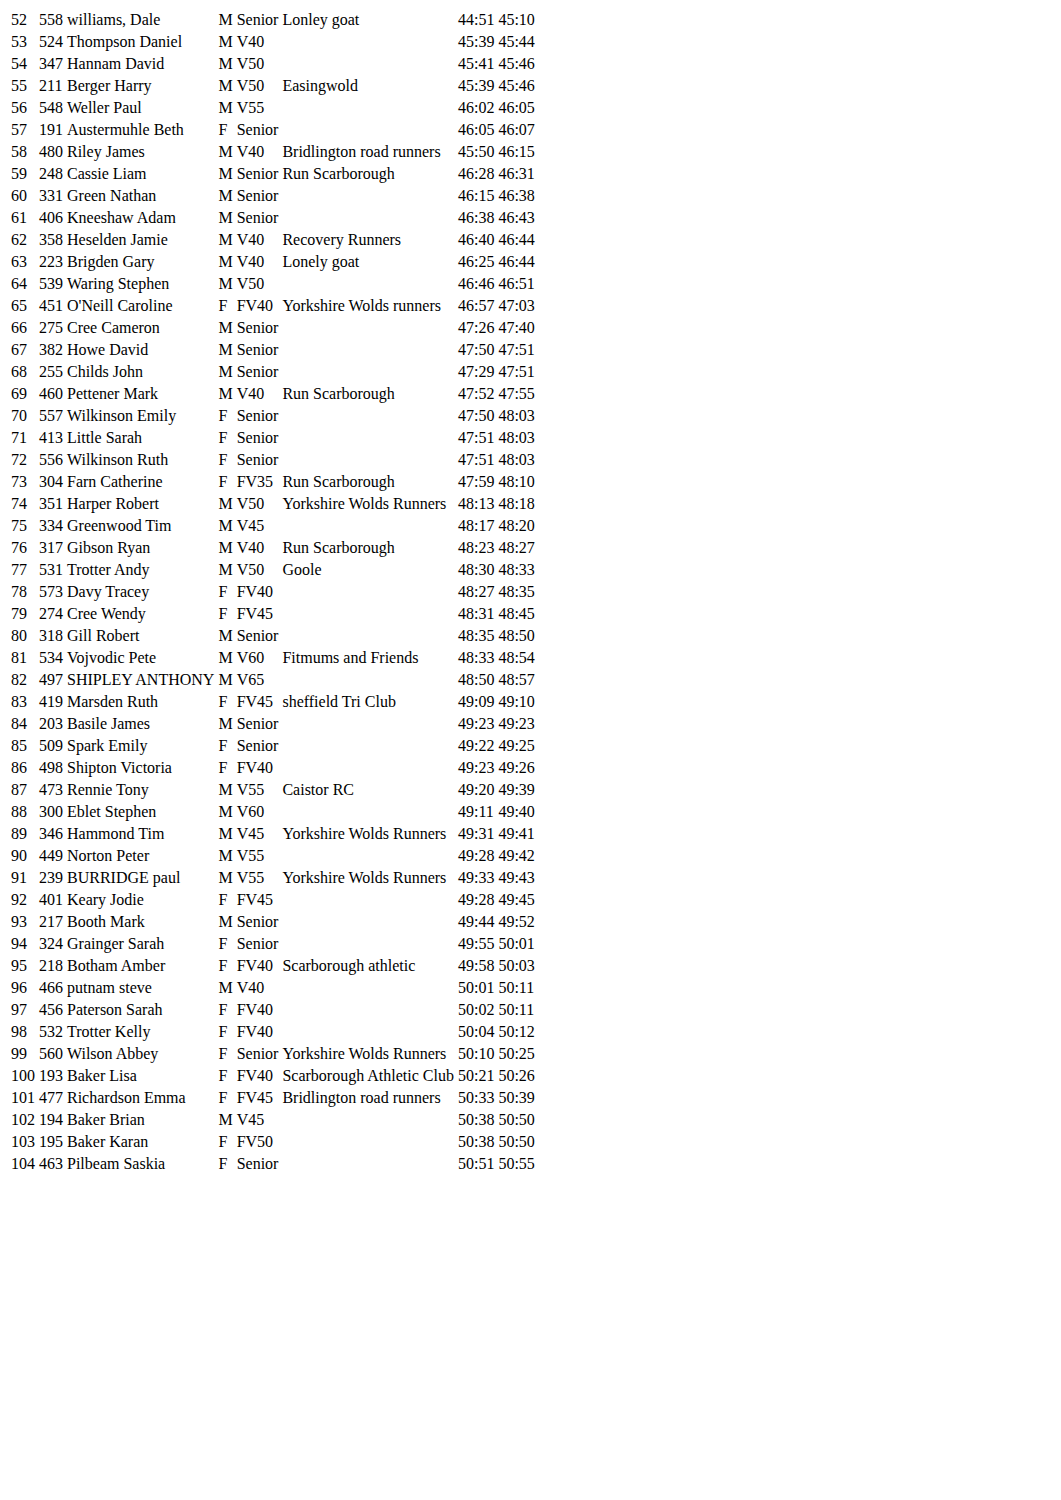| 52 | 558 | williams, Dale | M | Senior | Lonley goat | 44:51 | 45:10 |
| 53 | 524 | Thompson Daniel | M | V40 | | 45:39 | 45:44 |
| 54 | 347 | Hannam David | M | V50 | | 45:41 | 45:46 |
| 55 | 211 | Berger Harry | M | V50 | Easingwold | 45:39 | 45:46 |
| 56 | 548 | Weller Paul | M | V55 | | 46:02 | 46:05 |
| 57 | 191 | Austermuhle Beth | F | Senior | | 46:05 | 46:07 |
| 58 | 480 | Riley James | M | V40 | Bridlington road runners | 45:50 | 46:15 |
| 59 | 248 | Cassie Liam | M | Senior | Run Scarborough | 46:28 | 46:31 |
| 60 | 331 | Green Nathan | M | Senior | | 46:15 | 46:38 |
| 61 | 406 | Kneeshaw Adam | M | Senior | | 46:38 | 46:43 |
| 62 | 358 | Heselden Jamie | M | V40 | Recovery Runners | 46:40 | 46:44 |
| 63 | 223 | Brigden Gary | M | V40 | Lonely goat | 46:25 | 46:44 |
| 64 | 539 | Waring Stephen | M | V50 | | 46:46 | 46:51 |
| 65 | 451 | O'Neill Caroline | F | FV40 | Yorkshire Wolds runners | 46:57 | 47:03 |
| 66 | 275 | Cree Cameron | M | Senior | | 47:26 | 47:40 |
| 67 | 382 | Howe David | M | Senior | | 47:50 | 47:51 |
| 68 | 255 | Childs John | M | Senior | | 47:29 | 47:51 |
| 69 | 460 | Pettener Mark | M | V40 | Run Scarborough | 47:52 | 47:55 |
| 70 | 557 | Wilkinson Emily | F | Senior | | 47:50 | 48:03 |
| 71 | 413 | Little Sarah | F | Senior | | 47:51 | 48:03 |
| 72 | 556 | Wilkinson Ruth | F | Senior | | 47:51 | 48:03 |
| 73 | 304 | Farn Catherine | F | FV35 | Run Scarborough | 47:59 | 48:10 |
| 74 | 351 | Harper Robert | M | V50 | Yorkshire Wolds Runners | 48:13 | 48:18 |
| 75 | 334 | Greenwood Tim | M | V45 | | 48:17 | 48:20 |
| 76 | 317 | Gibson Ryan | M | V40 | Run Scarborough | 48:23 | 48:27 |
| 77 | 531 | Trotter Andy | M | V50 | Goole | 48:30 | 48:33 |
| 78 | 573 | Davy Tracey | F | FV40 | | 48:27 | 48:35 |
| 79 | 274 | Cree Wendy | F | FV45 | | 48:31 | 48:45 |
| 80 | 318 | Gill Robert | M | Senior | | 48:35 | 48:50 |
| 81 | 534 | Vojvodic Pete | M | V60 | Fitmums and Friends | 48:33 | 48:54 |
| 82 | 497 | SHIPLEY ANTHONY | M | V65 | | 48:50 | 48:57 |
| 83 | 419 | Marsden Ruth | F | FV45 | sheffield Tri Club | 49:09 | 49:10 |
| 84 | 203 | Basile James | M | Senior | | 49:23 | 49:23 |
| 85 | 509 | Spark Emily | F | Senior | | 49:22 | 49:25 |
| 86 | 498 | Shipton Victoria | F | FV40 | | 49:23 | 49:26 |
| 87 | 473 | Rennie Tony | M | V55 | Caistor RC | 49:20 | 49:39 |
| 88 | 300 | Eblet Stephen | M | V60 | | 49:11 | 49:40 |
| 89 | 346 | Hammond Tim | M | V45 | Yorkshire Wolds Runners | 49:31 | 49:41 |
| 90 | 449 | Norton Peter | M | V55 | | 49:28 | 49:42 |
| 91 | 239 | BURRIDGE paul | M | V55 | Yorkshire Wolds Runners | 49:33 | 49:43 |
| 92 | 401 | Keary Jodie | F | FV45 | | 49:28 | 49:45 |
| 93 | 217 | Booth Mark | M | Senior | | 49:44 | 49:52 |
| 94 | 324 | Grainger Sarah | F | Senior | | 49:55 | 50:01 |
| 95 | 218 | Botham Amber | F | FV40 | Scarborough athletic | 49:58 | 50:03 |
| 96 | 466 | putnam steve | M | V40 | | 50:01 | 50:11 |
| 97 | 456 | Paterson Sarah | F | FV40 | | 50:02 | 50:11 |
| 98 | 532 | Trotter Kelly | F | FV40 | | 50:04 | 50:12 |
| 99 | 560 | Wilson Abbey | F | Senior | Yorkshire Wolds Runners | 50:10 | 50:25 |
| 100 | 193 | Baker Lisa | F | FV40 | Scarborough Athletic Club | 50:21 | 50:26 |
| 101 | 477 | Richardson Emma | F | FV45 | Bridlington road runners | 50:33 | 50:39 |
| 102 | 194 | Baker Brian | M | V45 | | 50:38 | 50:50 |
| 103 | 195 | Baker Karan | F | FV50 | | 50:38 | 50:50 |
| 104 | 463 | Pilbeam Saskia | F | Senior | | 50:51 | 50:55 |